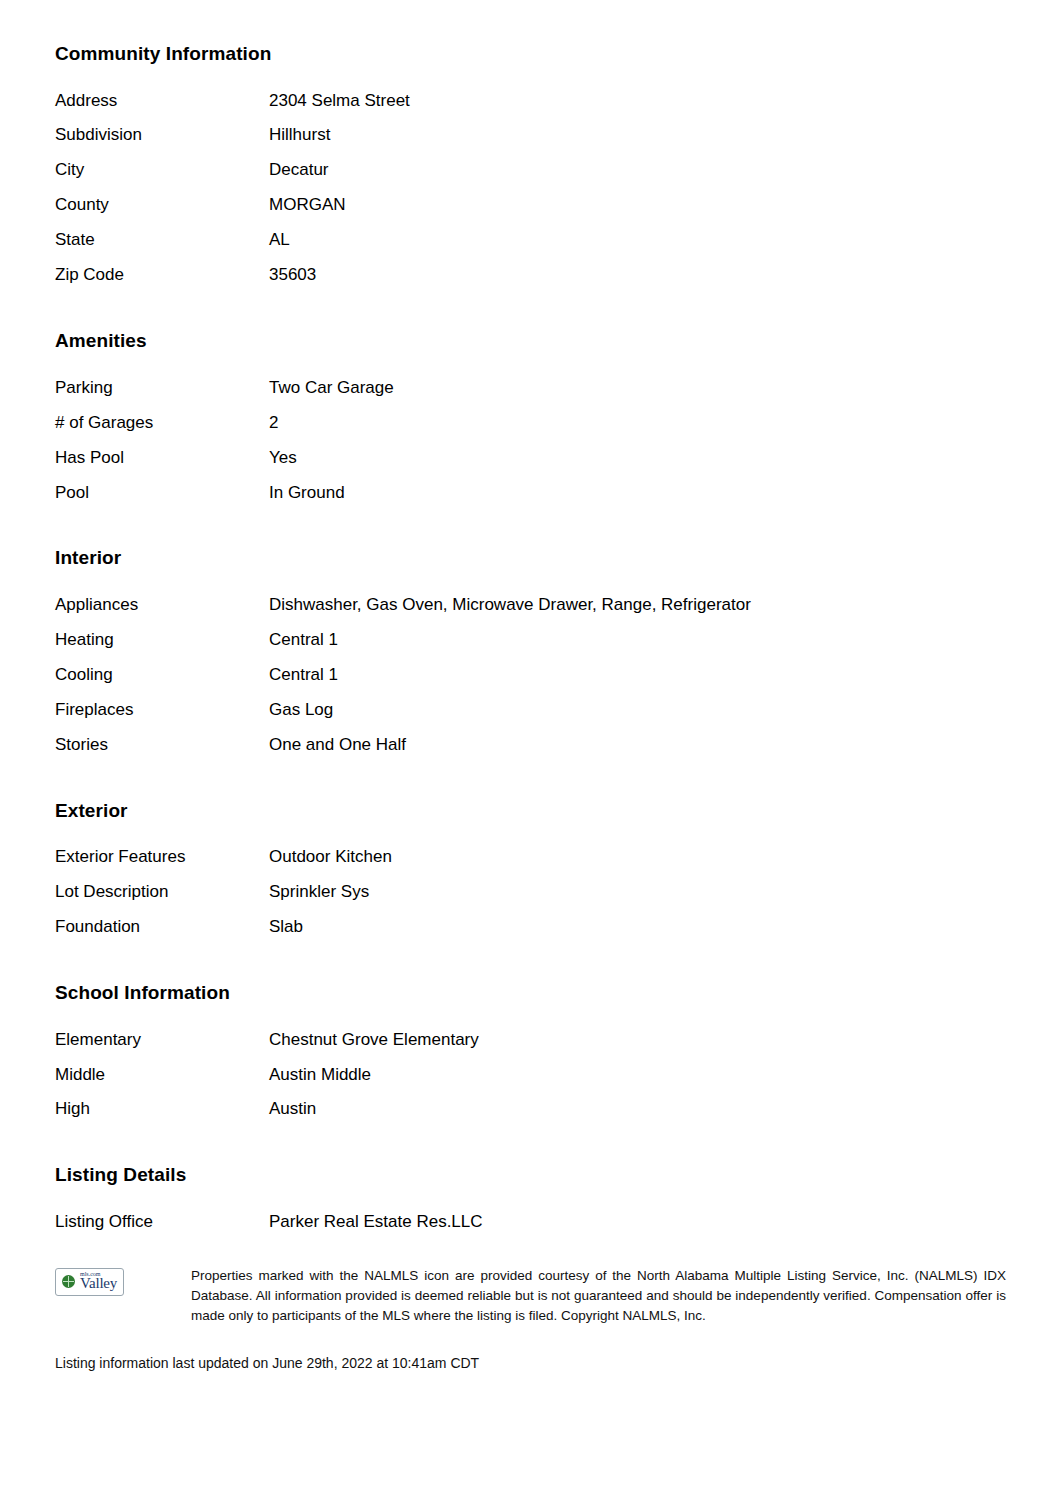Community Information
| Address | 2304 Selma Street |
| Subdivision | Hillhurst |
| City | Decatur |
| County | MORGAN |
| State | AL |
| Zip Code | 35603 |
Amenities
| Parking | Two Car Garage |
| # of Garages | 2 |
| Has Pool | Yes |
| Pool | In Ground |
Interior
| Appliances | Dishwasher, Gas Oven, Microwave Drawer, Range, Refrigerator |
| Heating | Central 1 |
| Cooling | Central 1 |
| Fireplaces | Gas Log |
| Stories | One and One Half |
Exterior
| Exterior Features | Outdoor Kitchen |
| Lot Description | Sprinkler Sys |
| Foundation | Slab |
School Information
| Elementary | Chestnut Grove Elementary |
| Middle | Austin Middle |
| High | Austin |
Listing Details
| Listing Office | Parker Real Estate Res.LLC |
mls.comValley
Properties marked with the NALMLS icon are provided courtesy of the North Alabama Multiple Listing Service, Inc. (NALMLS) IDX Database. All information provided is deemed reliable but is not guaranteed and should be independently verified. Compensation offer is made only to participants of the MLS where the listing is filed. Copyright NALMLS, Inc.
Listing information last updated on June 29th, 2022 at 10:41am CDT